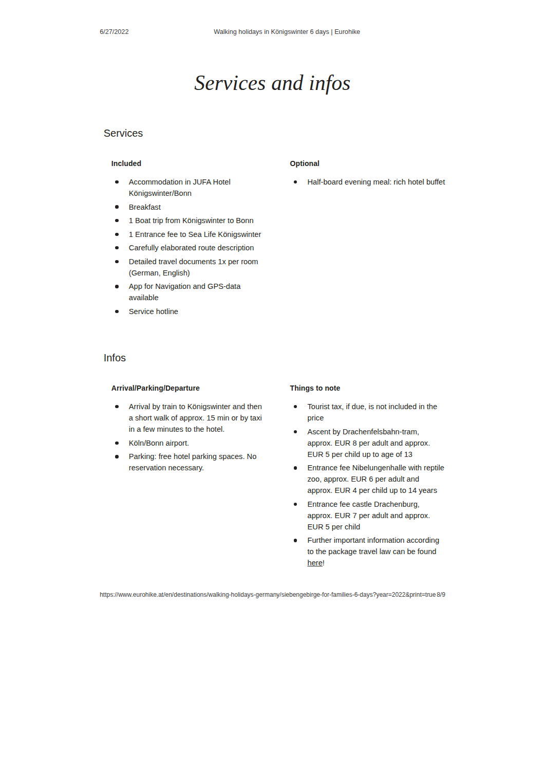6/27/2022
Walking holidays in Königswinter 6 days | Eurohike
Services and infos
Services
Included
Accommodation in JUFA Hotel Königswinter/Bonn
Breakfast
1 Boat trip from Königswinter to Bonn
1 Entrance fee to Sea Life Königswinter
Carefully elaborated route description
Detailed travel documents 1x per room (German, English)
App for Navigation and GPS-data available
Service hotline
Optional
Half-board evening meal: rich hotel buffet
Infos
Arrival/Parking/Departure
Arrival by train to Königswinter and then a short walk of approx. 15 min or by taxi in a few minutes to the hotel.
Köln/Bonn airport.
Parking: free hotel parking spaces. No reservation necessary.
Things to note
Tourist tax, if due, is not included in the price
Ascent by Drachenfelsbahn-tram, approx. EUR 8 per adult and approx. EUR 5 per child up to age of 13
Entrance fee Nibelungenhalle with reptile zoo, approx. EUR 6 per adult and approx. EUR 4 per child up to 14 years
Entrance fee castle Drachenburg, approx. EUR 7 per adult and approx. EUR 5 per child
Further important information according to the package travel law can be found here!
https://www.eurohike.at/en/destinations/walking-holidays-germany/siebengebirge-for-families-6-days?year=2022&print=true
8/9